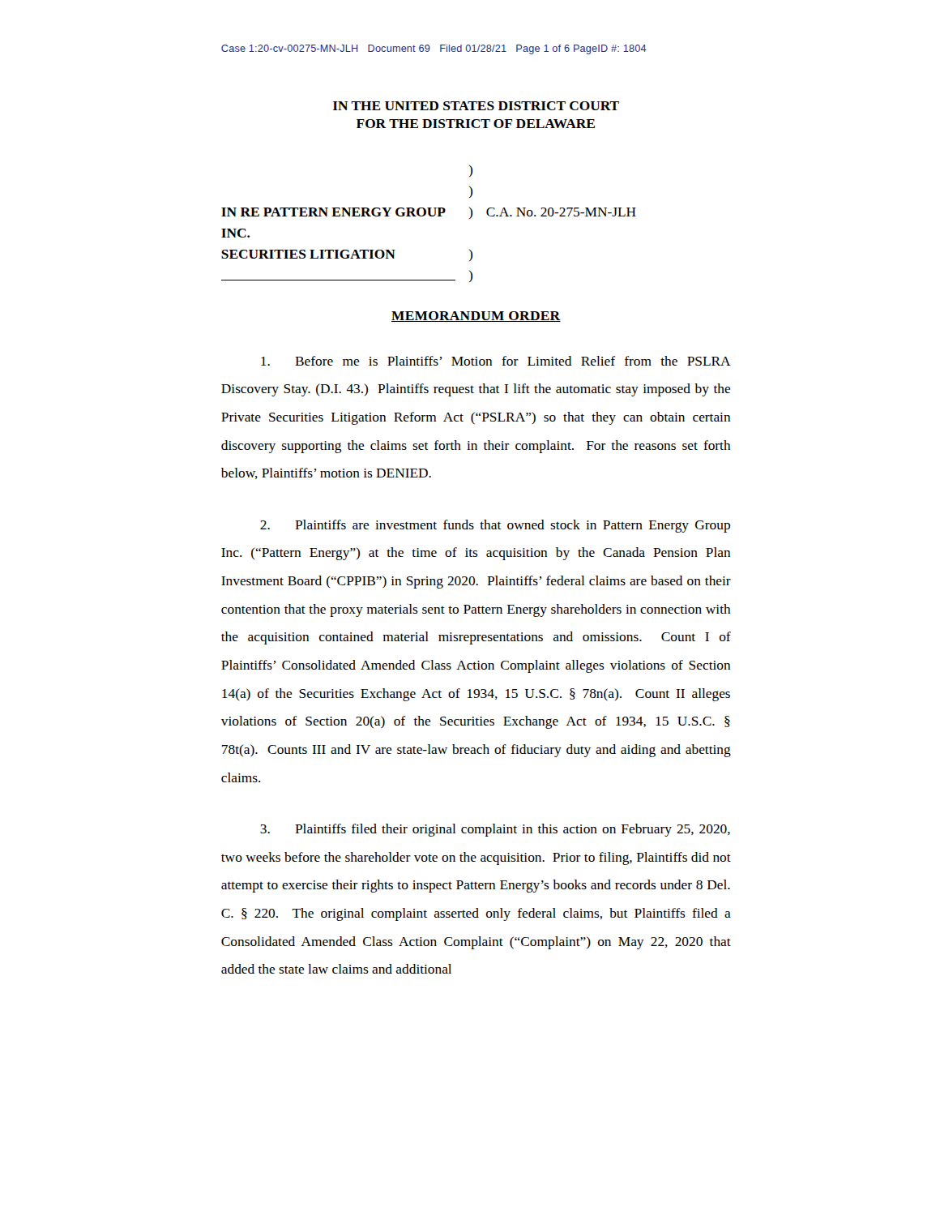Case 1:20-cv-00275-MN-JLH Document 69 Filed 01/28/21 Page 1 of 6 PageID #: 1804
IN THE UNITED STATES DISTRICT COURT
FOR THE DISTRICT OF DELAWARE
| | ) | |
| | ) | |
| IN RE PATTERN ENERGY GROUP INC. | ) | C.A. No. 20-275-MN-JLH |
| SECURITIES LITIGATION | ) | |
| | ) | |
MEMORANDUM ORDER
1. Before me is Plaintiffs’ Motion for Limited Relief from the PSLRA Discovery Stay. (D.I. 43.) Plaintiffs request that I lift the automatic stay imposed by the Private Securities Litigation Reform Act (“PSLRA”) so that they can obtain certain discovery supporting the claims set forth in their complaint. For the reasons set forth below, Plaintiffs’ motion is DENIED.
2. Plaintiffs are investment funds that owned stock in Pattern Energy Group Inc. (“Pattern Energy”) at the time of its acquisition by the Canada Pension Plan Investment Board (“CPPIB”) in Spring 2020. Plaintiffs’ federal claims are based on their contention that the proxy materials sent to Pattern Energy shareholders in connection with the acquisition contained material misrepresentations and omissions. Count I of Plaintiffs’ Consolidated Amended Class Action Complaint alleges violations of Section 14(a) of the Securities Exchange Act of 1934, 15 U.S.C. § 78n(a). Count II alleges violations of Section 20(a) of the Securities Exchange Act of 1934, 15 U.S.C. § 78t(a). Counts III and IV are state-law breach of fiduciary duty and aiding and abetting claims.
3. Plaintiffs filed their original complaint in this action on February 25, 2020, two weeks before the shareholder vote on the acquisition. Prior to filing, Plaintiffs did not attempt to exercise their rights to inspect Pattern Energy’s books and records under 8 Del. C. § 220. The original complaint asserted only federal claims, but Plaintiffs filed a Consolidated Amended Class Action Complaint (“Complaint”) on May 22, 2020 that added the state law claims and additional